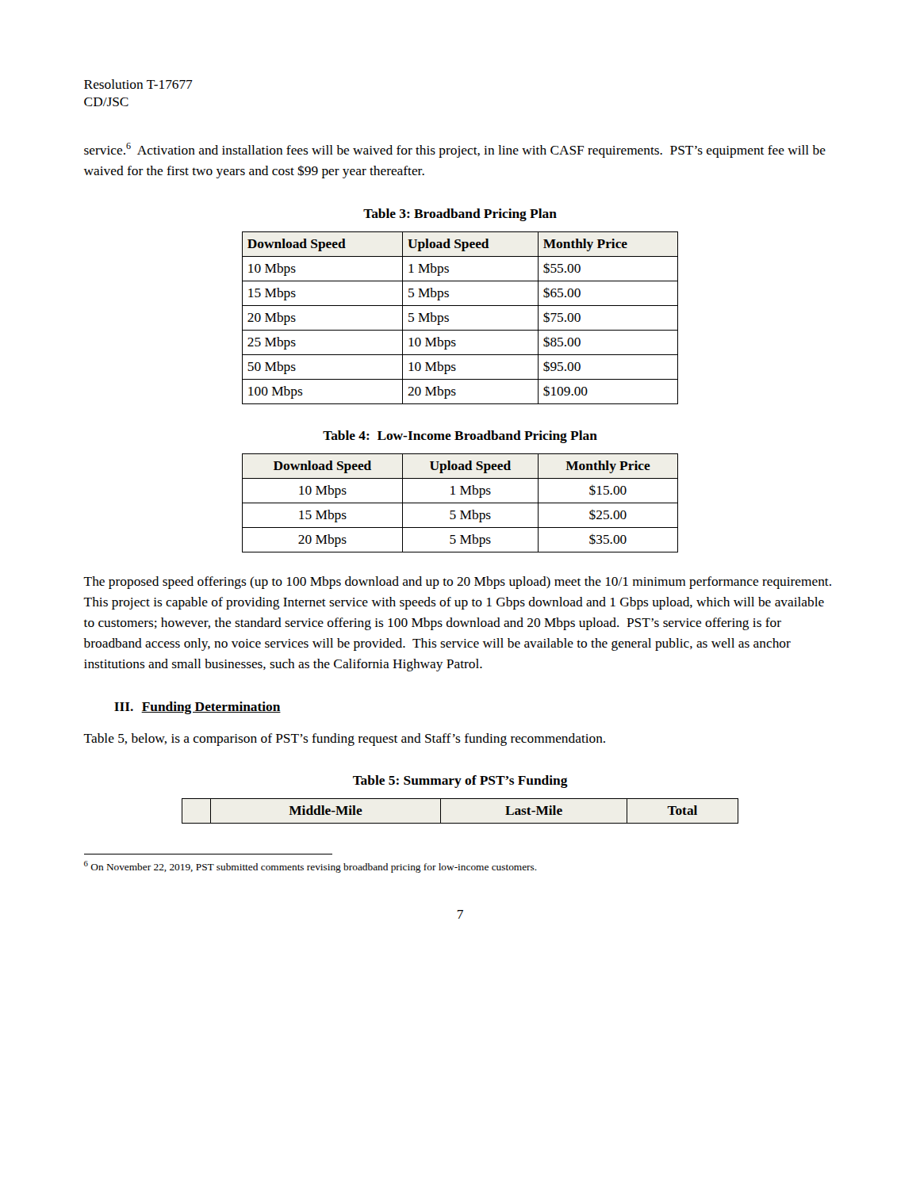Resolution T-17677
CD/JSC
service.6 Activation and installation fees will be waived for this project, in line with CASF requirements. PST’s equipment fee will be waived for the first two years and cost $99 per year thereafter.
Table 3: Broadband Pricing Plan
| Download Speed | Upload Speed | Monthly Price |
| --- | --- | --- |
| 10 Mbps | 1 Mbps | $55.00 |
| 15 Mbps | 5 Mbps | $65.00 |
| 20 Mbps | 5 Mbps | $75.00 |
| 25 Mbps | 10 Mbps | $85.00 |
| 50 Mbps | 10 Mbps | $95.00 |
| 100 Mbps | 20 Mbps | $109.00 |
Table 4: Low-Income Broadband Pricing Plan
| Download Speed | Upload Speed | Monthly Price |
| --- | --- | --- |
| 10 Mbps | 1 Mbps | $15.00 |
| 15 Mbps | 5 Mbps | $25.00 |
| 20 Mbps | 5 Mbps | $35.00 |
The proposed speed offerings (up to 100 Mbps download and up to 20 Mbps upload) meet the 10/1 minimum performance requirement. This project is capable of providing Internet service with speeds of up to 1 Gbps download and 1 Gbps upload, which will be available to customers; however, the standard service offering is 100 Mbps download and 20 Mbps upload. PST’s service offering is for broadband access only, no voice services will be provided. This service will be available to the general public, as well as anchor institutions and small businesses, such as the California Highway Patrol.
III. Funding Determination
Table 5, below, is a comparison of PST’s funding request and Staff’s funding recommendation.
Table 5: Summary of PST’s Funding
| | Middle-Mile | Last-Mile | Total |
6 On November 22, 2019, PST submitted comments revising broadband pricing for low-income customers.
7